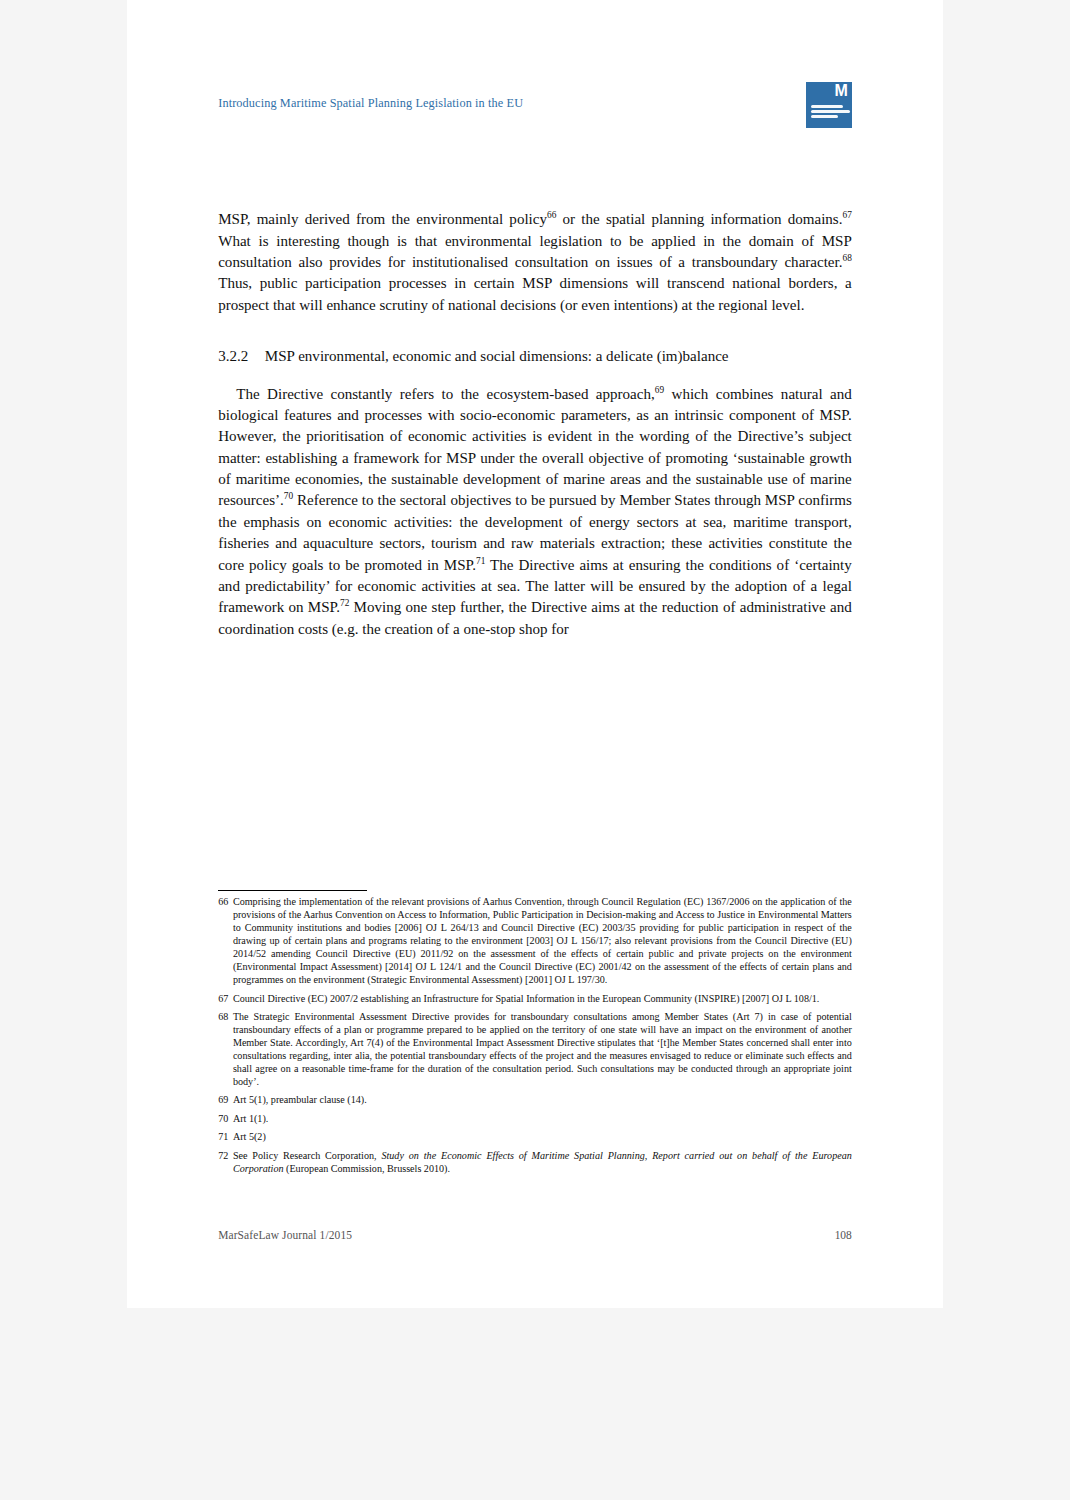Introducing Maritime Spatial Planning Legislation in the EU
M
MSP, mainly derived from the environmental policy66 or the spatial planning information domains.67 What is interesting though is that environmental legislation to be applied in the domain of MSP consultation also provides for institutionalised consultation on issues of a transboundary character.68 Thus, public participation processes in certain MSP dimensions will transcend national borders, a prospect that will enhance scrutiny of national decisions (or even intentions) at the regional level.
3.2.2 MSP environmental, economic and social dimensions: a delicate (im)balance
The Directive constantly refers to the ecosystem-based approach,69 which combines natural and biological features and processes with socio-economic parameters, as an intrinsic component of MSP. However, the prioritisation of economic activities is evident in the wording of the Directive’s subject matter: establishing a framework for MSP under the overall objective of promoting ‘sustainable growth of maritime economies, the sustainable development of marine areas and the sustainable use of marine resources’.70 Reference to the sectoral objectives to be pursued by Member States through MSP confirms the emphasis on economic activities: the development of energy sectors at sea, maritime transport, fisheries and aquaculture sectors, tourism and raw materials extraction; these activities constitute the core policy goals to be promoted in MSP.71 The Directive aims at ensuring the conditions of ‘certainty and predictability’ for economic activities at sea. The latter will be ensured by the adoption of a legal framework on MSP.72 Moving one step further, the Directive aims at the reduction of administrative and coordination costs (e.g. the creation of a one-stop shop for
66 Comprising the implementation of the relevant provisions of Aarhus Convention, through Council Regulation (EC) 1367/2006 on the application of the provisions of the Aarhus Convention on Access to Information, Public Participation in Decision-making and Access to Justice in Environmental Matters to Community institutions and bodies [2006] OJ L 264/13 and Council Directive (EC) 2003/35 providing for public participation in respect of the drawing up of certain plans and programs relating to the environment [2003] OJ L 156/17; also relevant provisions from the Council Directive (EU) 2014/52 amending Council Directive (EU) 2011/92 on the assessment of the effects of certain public and private projects on the environment (Environmental Impact Assessment) [2014] OJ L 124/1 and the Council Directive (EC) 2001/42 on the assessment of the effects of certain plans and programmes on the environment (Strategic Environmental Assessment) [2001] OJ L 197/30.
67 Council Directive (EC) 2007/2 establishing an Infrastructure for Spatial Information in the European Community (INSPIRE) [2007] OJ L 108/1.
68 The Strategic Environmental Assessment Directive provides for transboundary consultations among Member States (Art 7) in case of potential transboundary effects of a plan or programme prepared to be applied on the territory of one state will have an impact on the environment of another Member State. Accordingly, Art 7(4) of the Environmental Impact Assessment Directive stipulates that ‘[t]he Member States concerned shall enter into consultations regarding, inter alia, the potential transboundary effects of the project and the measures envisaged to reduce or eliminate such effects and shall agree on a reasonable time-frame for the duration of the consultation period. Such consultations may be conducted through an appropriate joint body’.
69 Art 5(1), preambular clause (14).
70 Art 1(1).
71 Art 5(2)
72 See Policy Research Corporation, Study on the Economic Effects of Maritime Spatial Planning, Report carried out on behalf of the European Corporation (European Commission, Brussels 2010).
MarSafeLaw Journal 1/2015
108